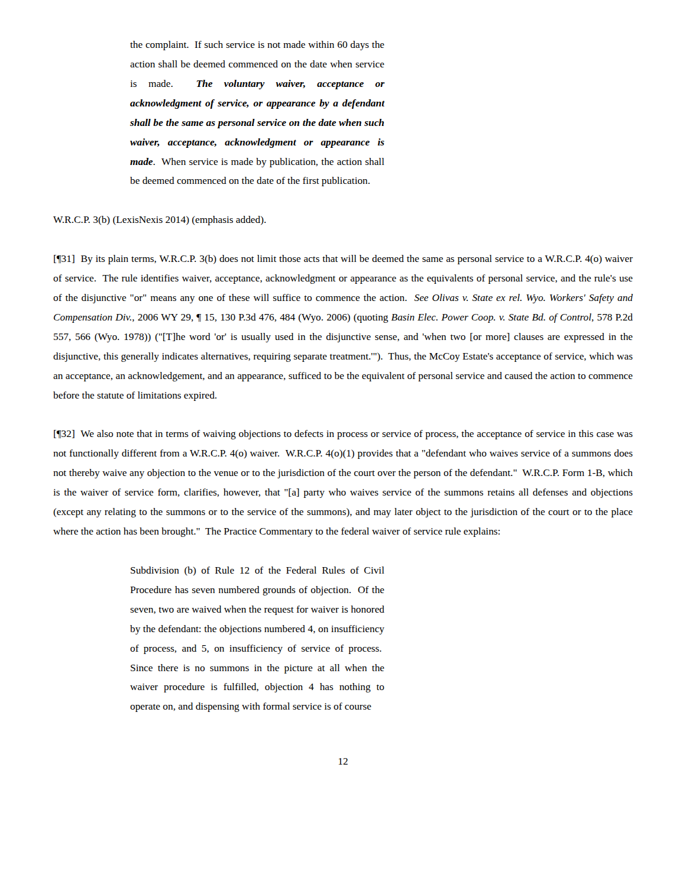the complaint. If such service is not made within 60 days the action shall be deemed commenced on the date when service is made. The voluntary waiver, acceptance or acknowledgment of service, or appearance by a defendant shall be the same as personal service on the date when such waiver, acceptance, acknowledgment or appearance is made. When service is made by publication, the action shall be deemed commenced on the date of the first publication.
W.R.C.P. 3(b) (LexisNexis 2014) (emphasis added).
[¶31] By its plain terms, W.R.C.P. 3(b) does not limit those acts that will be deemed the same as personal service to a W.R.C.P. 4(o) waiver of service. The rule identifies waiver, acceptance, acknowledgment or appearance as the equivalents of personal service, and the rule's use of the disjunctive "or" means any one of these will suffice to commence the action. See Olivas v. State ex rel. Wyo. Workers' Safety and Compensation Div., 2006 WY 29, ¶ 15, 130 P.3d 476, 484 (Wyo. 2006) (quoting Basin Elec. Power Coop. v. State Bd. of Control, 578 P.2d 557, 566 (Wyo. 1978)) ("[T]he word 'or' is usually used in the disjunctive sense, and 'when two [or more] clauses are expressed in the disjunctive, this generally indicates alternatives, requiring separate treatment.'"). Thus, the McCoy Estate's acceptance of service, which was an acceptance, an acknowledgement, and an appearance, sufficed to be the equivalent of personal service and caused the action to commence before the statute of limitations expired.
[¶32] We also note that in terms of waiving objections to defects in process or service of process, the acceptance of service in this case was not functionally different from a W.R.C.P. 4(o) waiver. W.R.C.P. 4(o)(1) provides that a "defendant who waives service of a summons does not thereby waive any objection to the venue or to the jurisdiction of the court over the person of the defendant." W.R.C.P. Form 1-B, which is the waiver of service form, clarifies, however, that "[a] party who waives service of the summons retains all defenses and objections (except any relating to the summons or to the service of the summons), and may later object to the jurisdiction of the court or to the place where the action has been brought." The Practice Commentary to the federal waiver of service rule explains:
Subdivision (b) of Rule 12 of the Federal Rules of Civil Procedure has seven numbered grounds of objection. Of the seven, two are waived when the request for waiver is honored by the defendant: the objections numbered 4, on insufficiency of process, and 5, on insufficiency of service of process. Since there is no summons in the picture at all when the waiver procedure is fulfilled, objection 4 has nothing to operate on, and dispensing with formal service is of course
12